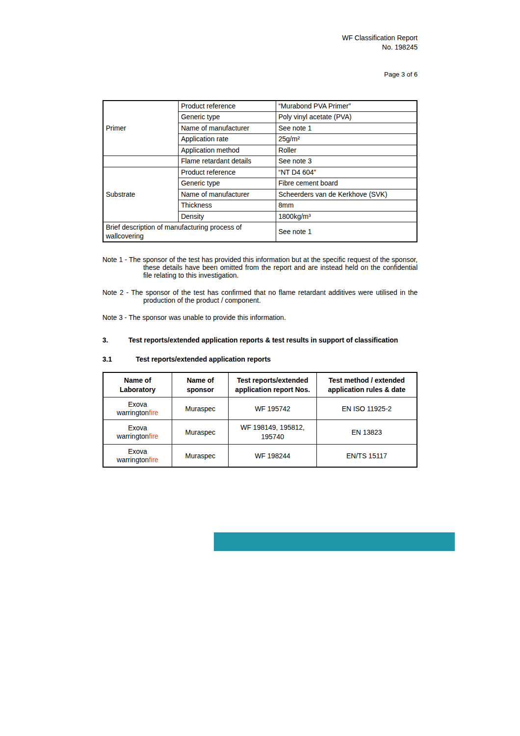WF Classification Report
No. 198245
Page 3 of 6
| Primer | Product reference | “Murabond PVA Primer” |
| Generic type | Poly vinyl acetate (PVA) |
| Name of manufacturer | See note 1 |
| Application rate | 25g/m² |
| Application method | Roller |
| | Flame retardant details | See note 3 |
| Substrate | Product reference | “NT D4 604” |
| Generic type | Fibre cement board |
| Name of manufacturer | Scheerders van de Kerkhove (SVK) |
| Thickness | 8mm |
| Density | 1800kg/m³ |
| Brief description of manufacturing process of wallcovering | See note 1 |
Note 1 - The sponsor of the test has provided this information but at the specific request of the sponsor, these details have been omitted from the report and are instead held on the confidential file relating to this investigation.
Note 2 - The sponsor of the test has confirmed that no flame retardant additives were utilised in the production of the product / component.
Note 3 - The sponsor was unable to provide this information.
3. Test reports/extended application reports & test results in support of classification
3.1 Test reports/extended application reports
| Name of Laboratory | Name of sponsor | Test reports/extended application report Nos. | Test method / extended application rules & date |
| --- | --- | --- | --- |
| Exova warrington fire | Muraspec | WF 195742 | EN ISO 11925-2 |
| Exova warrington fire | Muraspec | WF 198149, 195812, 195740 | EN 13823 |
| Exova warrington fire | Muraspec | WF 198244 | EN/TS 15117 |